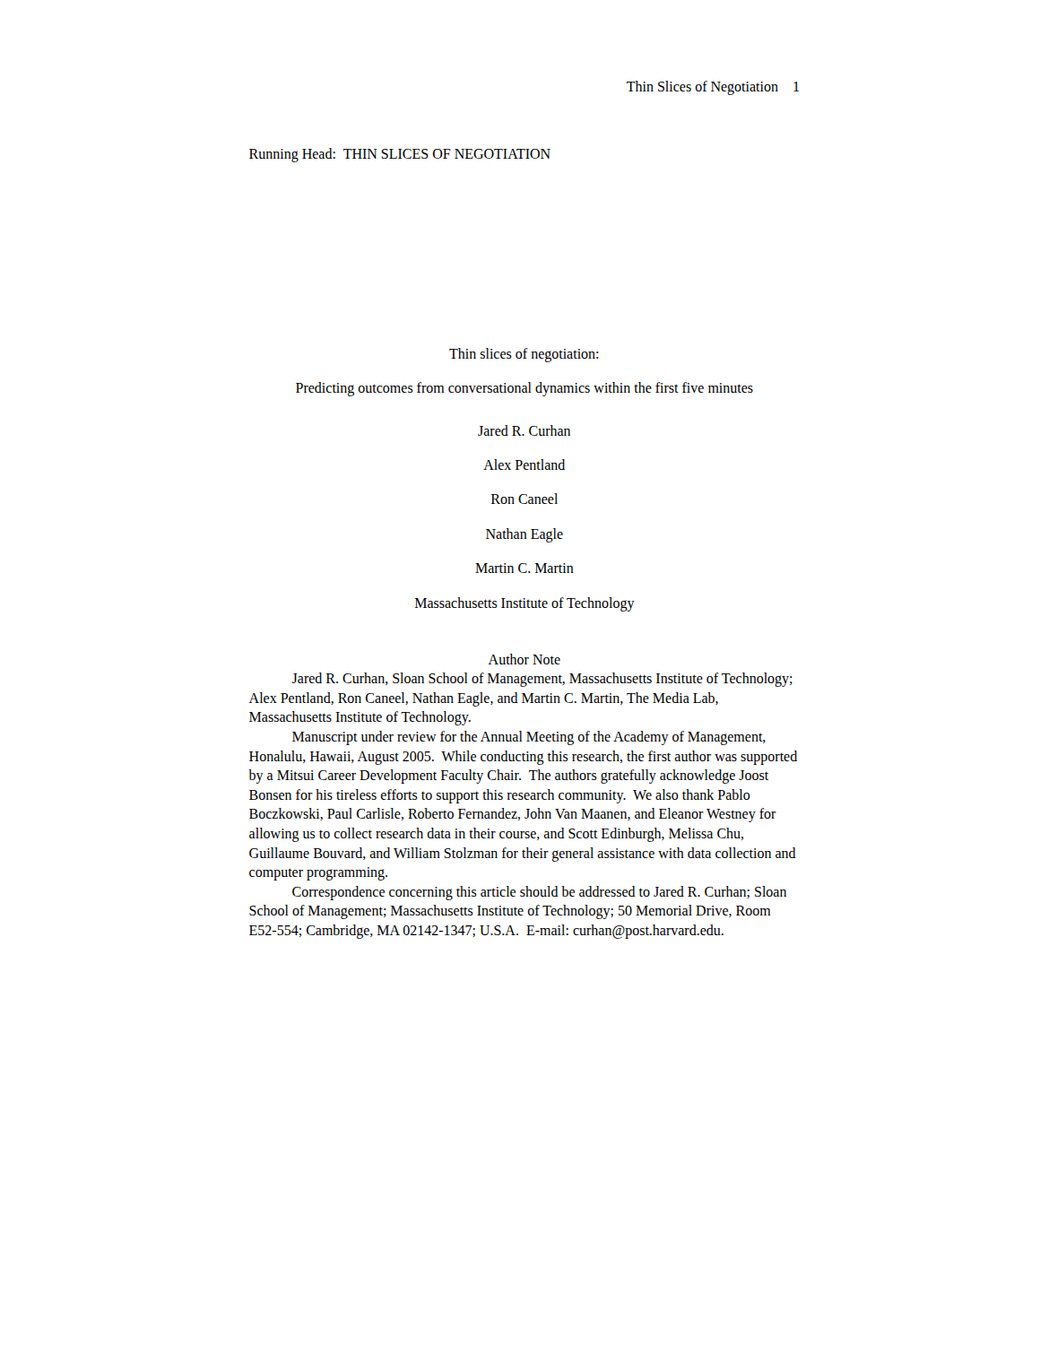Thin Slices of Negotiation 1
Running Head: THIN SLICES OF NEGOTIATION
Thin slices of negotiation:
Predicting outcomes from conversational dynamics within the first five minutes
Jared R. Curhan
Alex Pentland
Ron Caneel
Nathan Eagle
Martin C. Martin
Massachusetts Institute of Technology
Author Note
Jared R. Curhan, Sloan School of Management, Massachusetts Institute of Technology; Alex Pentland, Ron Caneel, Nathan Eagle, and Martin C. Martin, The Media Lab, Massachusetts Institute of Technology.
Manuscript under review for the Annual Meeting of the Academy of Management, Honalulu, Hawaii, August 2005. While conducting this research, the first author was supported by a Mitsui Career Development Faculty Chair. The authors gratefully acknowledge Joost Bonsen for his tireless efforts to support this research community. We also thank Pablo Boczkowski, Paul Carlisle, Roberto Fernandez, John Van Maanen, and Eleanor Westney for allowing us to collect research data in their course, and Scott Edinburgh, Melissa Chu, Guillaume Bouvard, and William Stolzman for their general assistance with data collection and computer programming.
Correspondence concerning this article should be addressed to Jared R. Curhan; Sloan School of Management; Massachusetts Institute of Technology; 50 Memorial Drive, Room E52-554; Cambridge, MA 02142-1347; U.S.A. E-mail: curhan@post.harvard.edu.